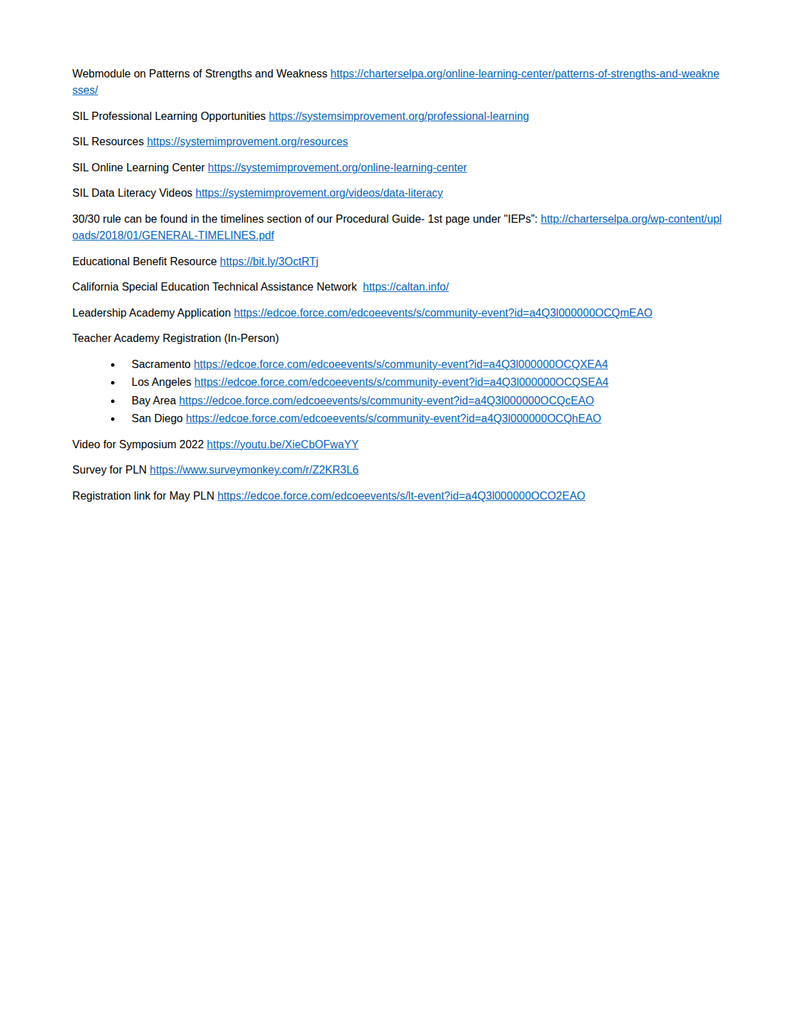Webmodule on Patterns of Strengths and Weakness https://charterselpa.org/online-learning-center/patterns-of-strengths-and-weaknesses/
SIL Professional Learning Opportunities https://systemsimprovement.org/professional-learning
SIL Resources https://systemimprovement.org/resources
SIL Online Learning Center https://systemimprovement.org/online-learning-center
SIL Data Literacy Videos https://systemimprovement.org/videos/data-literacy
30/30 rule can be found in the timelines section of our Procedural Guide- 1st page under "IEPs”: http://charterselpa.org/wp-content/uploads/2018/01/GENERAL-TIMELINES.pdf
Educational Benefit Resource https://bit.ly/3OctRTj
California Special Education Technical Assistance Network https://caltan.info/
Leadership Academy Application https://edcoe.force.com/edcoeevents/s/community-event?id=a4Q3l000000OCQmEAO
Teacher Academy Registration (In-Person)
Sacramento https://edcoe.force.com/edcoeevents/s/community-event?id=a4Q3l000000OCQXEA4
Los Angeles https://edcoe.force.com/edcoeevents/s/community-event?id=a4Q3l000000OCQSEA4
Bay Area https://edcoe.force.com/edcoeevents/s/community-event?id=a4Q3l000000OCQcEAO
San Diego https://edcoe.force.com/edcoeevents/s/community-event?id=a4Q3l000000OCQhEAO
Video for Symposium 2022 https://youtu.be/XieCbOFwaYY
Survey for PLN https://www.surveymonkey.com/r/Z2KR3L6
Registration link for May PLN https://edcoe.force.com/edcoeevents/s/lt-event?id=a4Q3l000000OCO2EAO